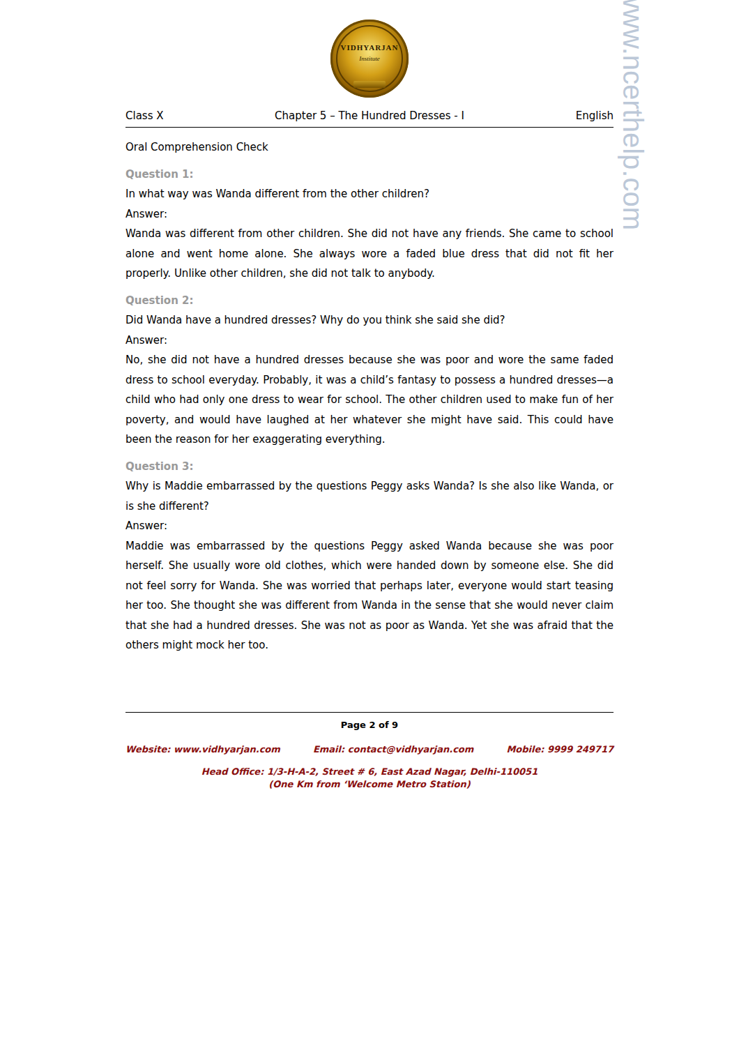Class X
Chapter 5 – The Hundred Dresses - I
English
http://www.ncerthelp.com
Oral Comprehension Check
Question 1:
In what way was Wanda different from the other children?
Answer:
Wanda was different from other children. She did not have any friends. She came to school alone and went home alone. She always wore a faded blue dress that did not fit her properly. Unlike other children, she did not talk to anybody.
Question 2:
Did Wanda have a hundred dresses? Why do you think she said she did?
Answer:
No, she did not have a hundred dresses because she was poor and wore the same faded dress to school everyday. Probably, it was a child’s fantasy to possess a hundred dresses—a child who had only one dress to wear for school. The other children used to make fun of her poverty, and would have laughed at her whatever she might have said. This could have been the reason for her exaggerating everything.
Question 3:
Why is Maddie embarrassed by the questions Peggy asks Wanda? Is she also like Wanda, or is she different?
Answer:
Maddie was embarrassed by the questions Peggy asked Wanda because she was poor herself. She usually wore old clothes, which were handed down by someone else. She did not feel sorry for Wanda. She was worried that perhaps later, everyone would start teasing her too. She thought she was different from Wanda in the sense that she would never claim that she had a hundred dresses. She was not as poor as Wanda. Yet she was afraid that the others might mock her too.
Page 2 of 9
Website: www.vidhyarjan.com Email: contact@vidhyarjan.com Mobile: 9999 249717
Head Office: 1/3-H-A-2, Street # 6, East Azad Nagar, Delhi-110051
(One Km from ‘Welcome Metro Station)